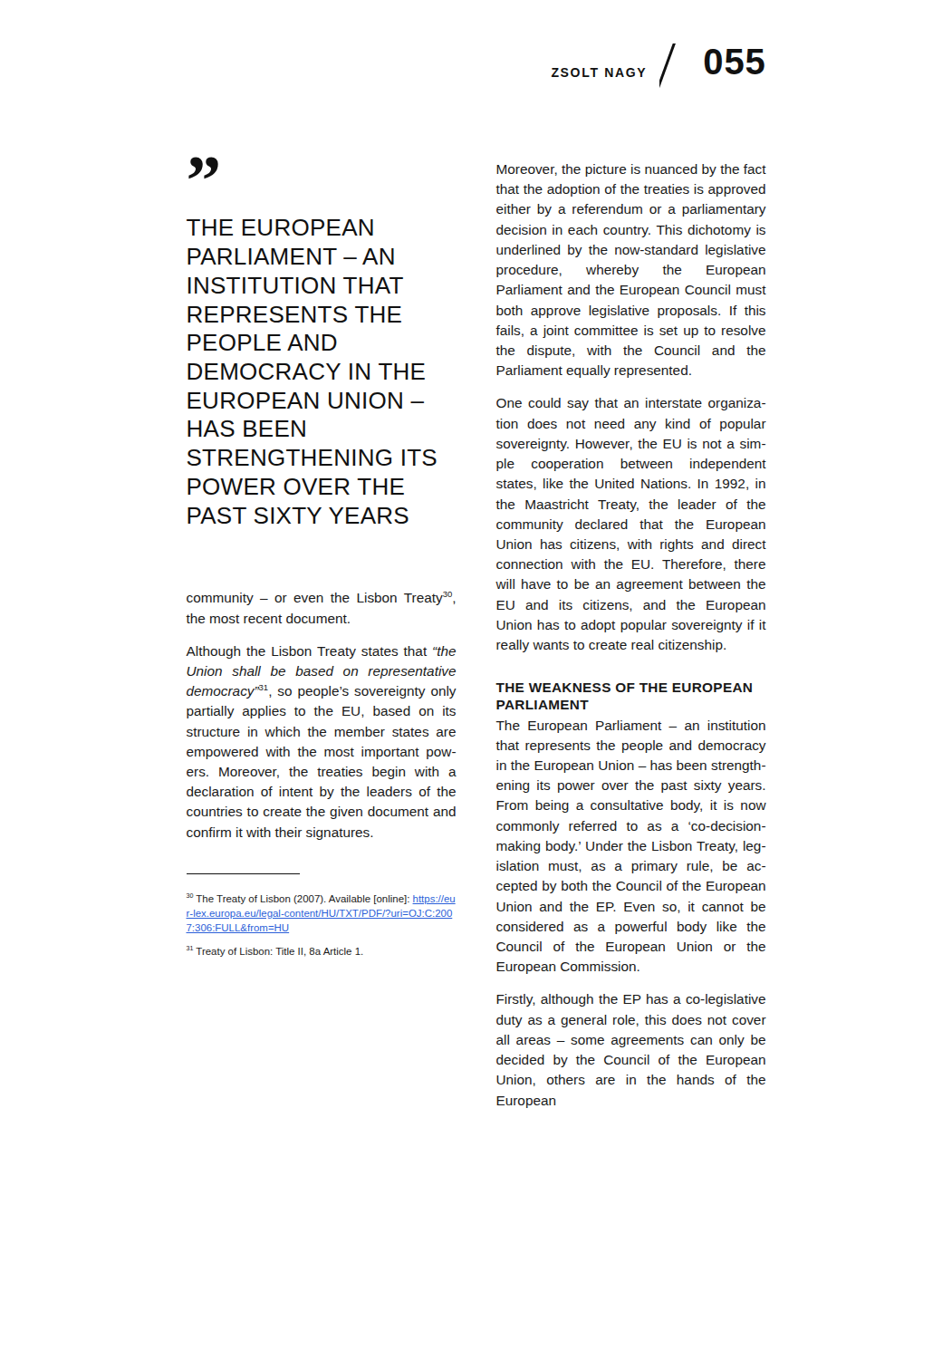Zsolt Nagy
055
”
The European Parliament – an institution that represents the people and democracy in the European Union – has been strengthening its power over the past sixty years
community – or even the Lisbon Treaty30, the most recent document.
Although the Lisbon Treaty states that “the Union shall be based on representative democracy”31, so people’s sovereignty only partially applies to the EU, based on its structure in which the member states are empowered with the most important powers. Moreover, the treaties begin with a declaration of intent by the leaders of the countries to create the given document and confirm it with their signatures.
30 The Treaty of Lisbon (2007). Available [online]: https://eur-lex.europa.eu/legal-content/HU/TXT/PDF/?uri=OJ:C:2007:306:FULL&from=HU
31 Treaty of Lisbon: Title II, 8a Article 1.
Moreover, the picture is nuanced by the fact that the adoption of the treaties is approved either by a referendum or a parliamentary decision in each country. This dichotomy is underlined by the now-standard legislative procedure, whereby the European Parliament and the European Council must both approve legislative proposals. If this fails, a joint committee is set up to resolve the dispute, with the Council and the Parliament equally represented.
One could say that an interstate organization does not need any kind of popular sovereignty. However, the EU is not a simple cooperation between independent states, like the United Nations. In 1992, in the Maastricht Treaty, the leader of the community declared that the European Union has citizens, with rights and direct connection with the EU. Therefore, there will have to be an agreement between the EU and its citizens, and the European Union has to adopt popular sovereignty if it really wants to create real citizenship.
The weakness of the European Parliament
The European Parliament – an institution that represents the people and democracy in the European Union – has been strengthening its power over the past sixty years. From being a consultative body, it is now commonly referred to as a ‘co-decision-making body.’ Under the Lisbon Treaty, legislation must, as a primary rule, be accepted by both the Council of the European Union and the EP. Even so, it cannot be considered as a powerful body like the Council of the European Union or the European Commission.
Firstly, although the EP has a co-legislative duty as a general role, this does not cover all areas – some agreements can only be decided by the Council of the European Union, others are in the hands of the European